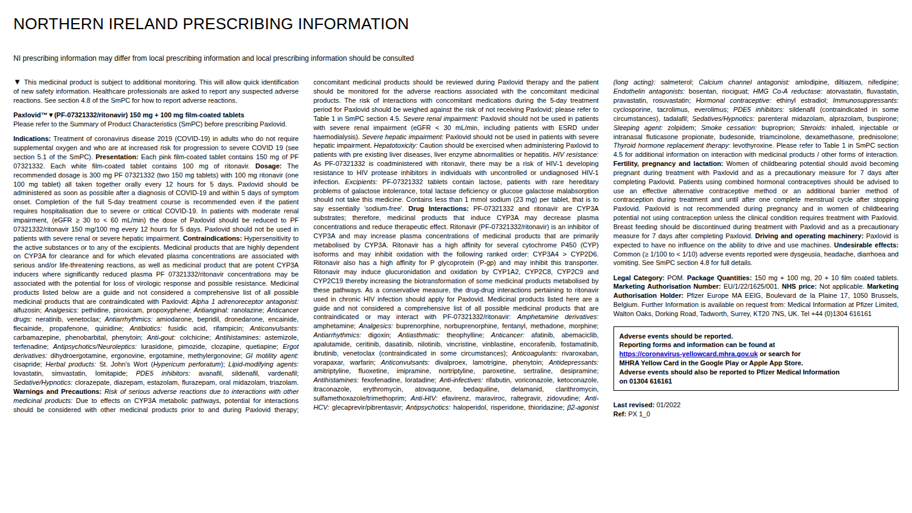NORTHERN IRELAND PRESCRIBING INFORMATION
NI prescribing information may differ from local prescribing information and local prescribing information should be consulted
▼ This medicinal product is subject to additional monitoring. This will allow quick identification of new safety information. Healthcare professionals are asked to report any suspected adverse reactions. See section 4.8 of the SmPC for how to report adverse reactions.
Paxlovid™▼(PF-07321332/ritonavir) 150 mg + 100 mg film-coated tablets
Please refer to the Summary of Product Characteristics (SmPC) before prescribing Paxlovid.
Indications: Treatment of coronavirus disease 2019 (COVID-19) in adults who do not require supplemental oxygen and who are at increased risk for progression to severe COVID 19 (see section 5.1 of the SmPC). Presentation: Each pink film-coated tablet contains 150 mg of PF 07321332. Each white film-coated tablet contains 100 mg of ritonavir. Dosage: The recommended dosage is 300 mg PF 07321332 (two 150 mg tablets) with 100 mg ritonavir (one 100 mg tablet) all taken together orally every 12 hours for 5 days. Paxlovid should be administered as soon as possible after a diagnosis of COVID-19 and within 5 days of symptom onset. Completion of the full 5-day treatment course is recommended even if the patient requires hospitalisation due to severe or critical COVID-19. In patients with moderate renal impairment, (eGFR ≥ 30 to < 60 mL/min) the dose of Paxlovid should be reduced to PF 07321332/ritonavir 150 mg/100 mg every 12 hours for 5 days. Paxlovid should not be used in patients with severe renal or severe hepatic impairment. Contraindications: Hypersensitivity to the active substances or to any of the excipients. Medicinal products that are highly dependent on CYP3A for clearance and for which elevated plasma concentrations are associated with serious and/or life-threatening reactions, as well as medicinal product that are potent CYP3A inducers where significantly reduced plasma PF 07321332/ritonavir concentrations may be associated with the potential for loss of virologic response and possible resistance. Medicinal products listed below are a guide and not considered a comprehensive list of all possible medicinal products that are contraindicated with Paxlovid: Alpha 1 adrenoreceptor antagonist: alfuzosin; Analgesics: pethidine, piroxicam, propoxyphene; Antianginal: ranolazine; Anticancer drugs: neratinib, venetoclax; Antiarrhythmics: amiodarone, bepridil, dronedarone, encainide, flecainide, propafenone, quinidine; Antibiotics: fusidic acid, rifampicin; Anticonvulsants: carbamazepine, phenobarbital, phenytoin; Anti-gout: colchicine; Antihistamines: astemizole, terfenadine; Antipsychotics/Neuroleptics: lurasidone, pimozide, clozapine, quetiapine; Ergot derivatives: dihydroergotamine, ergonovine, ergotamine, methylergonovine; GI motility agent: cisapride; Herbal products: St. John's Wort (Hypericum perforatum); Lipid-modifying agents: lovastatin, simvastatin, lomitapide; PDE5 inhibitors: avanafil, sildenafil, vardenafil; Sedative/Hypnotics: clorazepate, diazepam, estazolam, flurazepam, oral midazolam, triazolam. Warnings and Precautions: Risk of serious adverse reactions due to interactions with other medicinal products: Due to effects on CYP3A metabolic pathways, potential for interactions should be considered with other medicinal products prior to and during Paxlovid therapy; concomitant medicinal products should be reviewed during Paxlovid therapy and the patient should be monitored for the adverse reactions associated with the concomitant medicinal products. The risk of interactions with concomitant medications during the 5-day treatment period for Paxlovid should be weighed against the risk of not receiving Paxlovid; please refer to Table 1 in SmPC section 4.5. Severe renal impairment: Paxlovid should not be used in patients with severe renal impairment (eGFR < 30 mL/min, including patients with ESRD under haemodialysis). Severe hepatic impairment: Paxlovid should not be used in patients with severe hepatic impairment. Hepatotoxicity: Caution should be exercised when administering Paxlovid to patients with pre existing liver diseases, liver enzyme abnormalities or hepatitis. HIV resistance: As PF-07321332 is coadministered with ritonavir, there may be a risk of HIV-1 developing resistance to HIV protease inhibitors in individuals with uncontrolled or undiagnosed HIV-1 infection. Excipients: PF-07321332 tablets contain lactose, patients with rare hereditary problems of galactose intolerance, total lactase deficiency or glucose galactose malabsorption should not take this medicine. Contains less than 1 mmol sodium (23 mg) per tablet, that is to say essentially 'sodium-free'. Drug Interactions: PF-07321332 and ritonavir are CYP3A substrates; therefore, medicinal products that induce CYP3A may decrease plasma concentrations and reduce therapeutic effect. Ritonavir (PF-07321332/ritonavir) is an inhibitor of CYP3A and may increase plasma concentrations of medicinal products that are primarily metabolised by CYP3A. Ritonavir has a high affinity for several cytochrome P450 (CYP) isoforms and may inhibit oxidation with the following ranked order: CYP3A4 > CYP2D6. Ritonavir also has a high affinity for P glycoprotein (P-gp) and may inhibit this transporter. Ritonavir may induce glucuronidation and oxidation by CYP1A2, CYP2C8, CYP2C9 and CYP2C19 thereby increasing the biotransformation of some medicinal products metabolised by these pathways. As a conservative measure, the drug-drug interactions pertaining to ritonavir used in chronic HIV infection should apply for Paxlovid. Medicinal products listed here are a guide and not considered a comprehensive list of all possible medicinal products that are contraindicated or may interact with PF-07321332/ritonavir: Amphetamine derivatives: amphetamine; Analgesics: buprenorphine, norbuprenorphine, fentanyl, methadone, morphine; Antiarrhythmics: digoxin; Antiasthmatic: theophylline; Anticancer: afatinib, abemaciclib, apalutamide, ceritinib, dasatinib, nilotinib, vincristine, vinblastine, encorafenib, fostamatinib, ibrutinib, venetoclax (contraindicated in some circumstances); Anticoagulants: rivaroxaban, vorapaxar, warfarin; Anticonvulsants: divalproex, lamotrigine, phenytoin; Antidepressants: amitriptyline, fluoxetine, imipramine, nortriptyline, paroxetine, sertraline, desipramine; Antihistamines: fexofenadine, loratadine; Anti-infectives: rifabutin, voriconazole, ketoconazole, itraconazole, erythromycin, atovaquone, bedaquiline, delamanid, clarithromycin, sulfamethoxazole/trimethoprim; Anti-HIV: efavirenz, maraviroc, raltegravir, zidovudine; Anti-HCV: glecaprevir/pibrentasvir; Antipsychotics: haloperidol, risperidone, thioridazine; β2-agonist (long acting): salmeterol; Calcium channel antagonist: amlodipine, diltiazem, nifedipine; Endothelin antagonists: bosentan, riociguat; HMG Co-A reductase: atorvastatin, fluvastatin, pravastatin, rosuvastatin; Hormonal contraceptive: ethinyl estradiol; Immunosuppressants: cyclosporine, tacrolimus, everolimus; PDE5 inhibitors: sildenafil (contraindicated in some circumstances), tadalafil; Sedatives/Hypnotics: parenteral midazolam, alprazolam, buspirone; Sleeping agent: zolpidem; Smoke cessation: buproprion; Steroids: inhaled, injectable or intranasal fluticasone propionate, budesonide, triamcinolone, dexamethasone, prednisolone; Thyroid hormone replacement therapy: levothyroxine. Please refer to Table 1 in SmPC section 4.5 for additional information on interaction with medicinal products / other forms of interaction. Fertility, pregnancy and lactation: Women of childbearing potential should avoid becoming pregnant during treatment with Paxlovid and as a precautionary measure for 7 days after completing Paxlovid. Patients using combined hormonal contraceptives should be advised to use an effective alternative contraceptive method or an additional barrier method of contraception during treatment and until after one complete menstrual cycle after stopping Paxlovid. Paxlovid is not recommended during pregnancy and in women of childbearing potential not using contraception unless the clinical condition requires treatment with Paxlovid. Breast feeding should be discontinued during treatment with Paxlovid and as a precautionary measure for 7 days after completing Paxlovid. Driving and operating machinery: Paxlovid is expected to have no influence on the ability to drive and use machines. Undesirable effects: Common (≥ 1/100 to < 1/10) adverse events reported were dysgeusia, headache, diarrhoea and vomiting. See SmPC section 4.8 for full details.
Legal Category: POM. Package Quantities: 150 mg + 100 mg, 20 + 10 film coated tablets. Marketing Authorisation Number: EU/1/22/1625/001. NHS price: Not applicable. Marketing Authorisation Holder: Pfizer Europe MA EEIG, Boulevard de la Plaine 17, 1050 Brussels, Belgium. Further Information is available on request from: Medical Information at Pfizer Limited, Walton Oaks, Dorking Road, Tadworth, Surrey, KT20 7NS, UK. Tel +44 (0)1304 616161
Adverse events should be reported.
Reporting forms and information can be found at
https://coronavirus-yellowcard.mhra.gov.uk or search for
MHRA Yellow Card in the Google Play or Apple App Store.
Adverse events should also be reported to Pfizer Medical Information
on 01304 616161
Last revised: 01/2022
Ref: PX 1_0